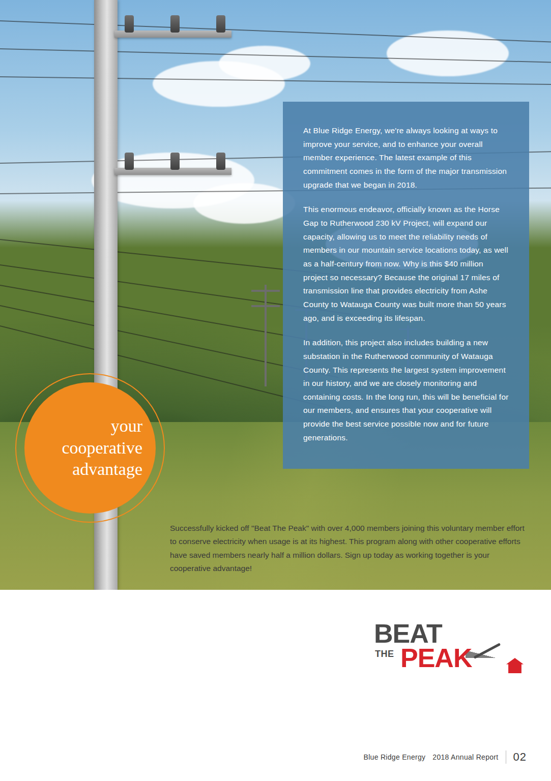At Blue Ridge Energy, we're always looking at ways to improve your service, and to enhance your overall member experience. The latest example of this commitment comes in the form of the major transmission upgrade that we began in 2018.
This enormous endeavor, officially known as the Horse Gap to Rutherwood 230 kV Project, will expand our capacity, allowing us to meet the reliability needs of members in our mountain service locations today, as well as a half-century from now. Why is this $40 million project so necessary? Because the original 17 miles of transmission line that provides electricity from Ashe County to Watauga County was built more than 50 years ago, and is exceeding its lifespan.
In addition, this project also includes building a new substation in the Rutherwood community of Watauga County. This represents the largest system improvement in our history, and we are closely monitoring and containing costs. In the long run, this will be beneficial for our members, and ensures that your cooperative will provide the best service possible now and for future generations.
your
cooperative
advantage
Successfully kicked off "Beat The Peak" with over 4,000 members joining this voluntary member effort to conserve electricity when usage is at its highest. This program along with other cooperative efforts have saved members nearly half a million dollars. Sign up today as working together is your cooperative advantage!
BEAT
THE
PEAK
Blue Ridge Energy 2018 Annual Report 02